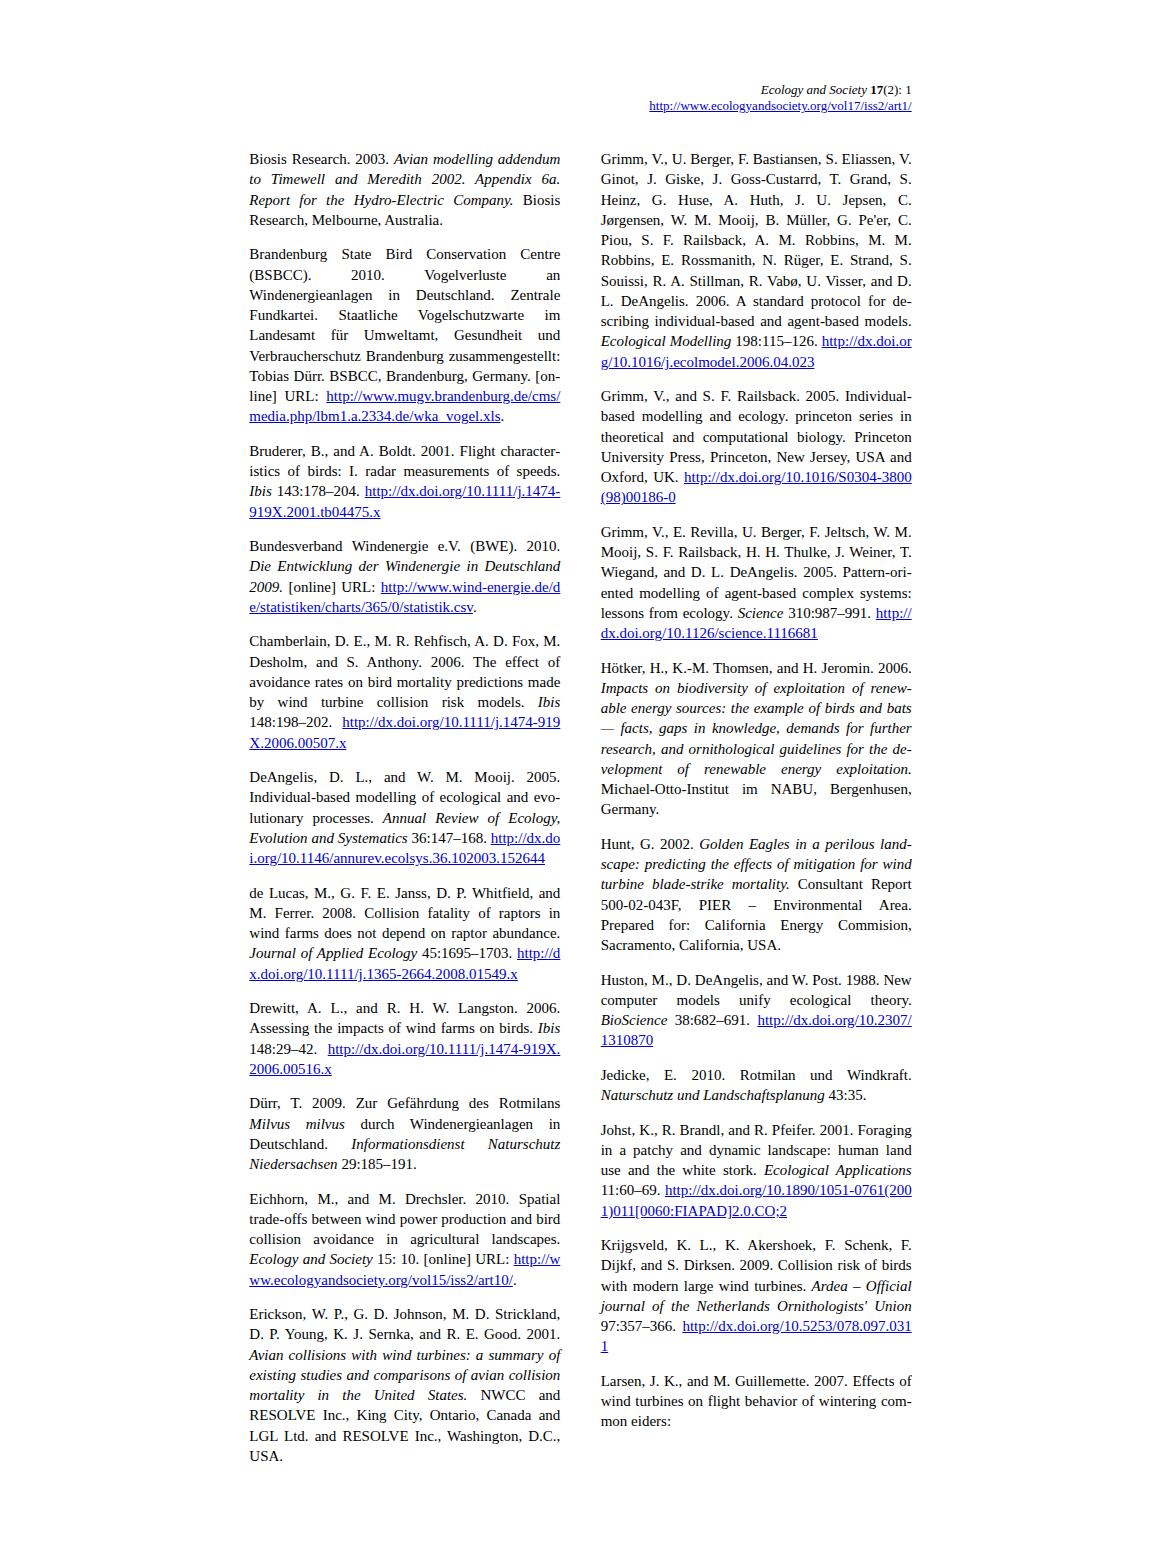Ecology and Society 17(2): 1
http://www.ecologyandsociety.org/vol17/iss2/art1/
Biosis Research. 2003. Avian modelling addendum to Timewell and Meredith 2002. Appendix 6a. Report for the Hydro-Electric Company. Biosis Research, Melbourne, Australia.
Brandenburg State Bird Conservation Centre (BSBCC). 2010. Vogelverluste an Windenergieanlagen in Deutschland. Zentrale Fundkartei. Staatliche Vogelschutzwarte im Landesamt für Umweltamt, Gesundheit und Verbraucherschutz Brandenburg zusammengestellt: Tobias Dürr. BSBCC, Brandenburg, Germany. [online] URL: http://www.mugv.brandenburg.de/cms/media.php/lbm1.a.2334.de/wka_vogel.xls.
Bruderer, B., and A. Boldt. 2001. Flight characteristics of birds: I. radar measurements of speeds. Ibis 143:178–204. http://dx.doi.org/10.1111/j.1474-919X.2001.tb04475.x
Bundesverband Windenergie e.V. (BWE). 2010. Die Entwicklung der Windenergie in Deutschland 2009. [online] URL: http://www.wind-energie.de/de/statistiken/charts/365/0/statistik.csv.
Chamberlain, D. E., M. R. Rehfisch, A. D. Fox, M. Desholm, and S. Anthony. 2006. The effect of avoidance rates on bird mortality predictions made by wind turbine collision risk models. Ibis 148:198–202. http://dx.doi.org/10.1111/j.1474-919X.2006.00507.x
DeAngelis, D. L., and W. M. Mooij. 2005. Individual-based modelling of ecological and evolutionary processes. Annual Review of Ecology, Evolution and Systematics 36:147–168. http://dx.doi.org/10.1146/annurev.ecolsys.36.102003.152644
de Lucas, M., G. F. E. Janss, D. P. Whitfield, and M. Ferrer. 2008. Collision fatality of raptors in wind farms does not depend on raptor abundance. Journal of Applied Ecology 45:1695–1703. http://dx.doi.org/10.1111/j.1365-2664.2008.01549.x
Drewitt, A. L., and R. H. W. Langston. 2006. Assessing the impacts of wind farms on birds. Ibis 148:29–42. http://dx.doi.org/10.1111/j.1474-919X.2006.00516.x
Dürr, T. 2009. Zur Gefährdung des Rotmilans Milvus milvus durch Windenergieanlagen in Deutschland. Informationsdienst Naturschutz Niedersachsen 29:185–191.
Eichhorn, M., and M. Drechsler. 2010. Spatial trade-offs between wind power production and bird collision avoidance in agricultural landscapes. Ecology and Society 15: 10. [online] URL: http://www.ecologyandsociety.org/vol15/iss2/art10/.
Erickson, W. P., G. D. Johnson, M. D. Strickland, D. P. Young, K. J. Sernka, and R. E. Good. 2001. Avian collisions with wind turbines: a summary of existing studies and comparisons of avian collision mortality in the United States. NWCC and RESOLVE Inc., King City, Ontario, Canada and LGL Ltd. and RESOLVE Inc., Washington, D.C., USA.
Grimm, V., U. Berger, F. Bastiansen, S. Eliassen, V. Ginot, J. Giske, J. Goss-Custarrd, T. Grand, S. Heinz, G. Huse, A. Huth, J. U. Jepsen, C. Jørgensen, W. M. Mooij, B. Müller, G. Pe'er, C. Piou, S. F. Railsback, A. M. Robbins, M. M. Robbins, E. Rossmanith, N. Rüger, E. Strand, S. Souissi, R. A. Stillman, R. Vabø, U. Visser, and D. L. DeAngelis. 2006. A standard protocol for describing individual-based and agent-based models. Ecological Modelling 198:115–126. http://dx.doi.org/10.1016/j.ecolmodel.2006.04.023
Grimm, V., and S. F. Railsback. 2005. Individual-based modelling and ecology. princeton series in theoretical and computational biology. Princeton University Press, Princeton, New Jersey, USA and Oxford, UK. http://dx.doi.org/10.1016/S0304-3800(98)00186-0
Grimm, V., E. Revilla, U. Berger, F. Jeltsch, W. M. Mooij, S. F. Railsback, H. H. Thulke, J. Weiner, T. Wiegand, and D. L. DeAngelis. 2005. Pattern-oriented modelling of agent-based complex systems: lessons from ecology. Science 310:987–991. http://dx.doi.org/10.1126/science.1116681
Hötker, H., K.-M. Thomsen, and H. Jeromin. 2006. Impacts on biodiversity of exploitation of renewable energy sources: the example of birds and bats— facts, gaps in knowledge, demands for further research, and ornithological guidelines for the development of renewable energy exploitation. Michael-Otto-Institut im NABU, Bergenhusen, Germany.
Hunt, G. 2002. Golden Eagles in a perilous landscape: predicting the effects of mitigation for wind turbine blade-strike mortality. Consultant Report 500-02-043F, PIER – Environmental Area. Prepared for: California Energy Commision, Sacramento, California, USA.
Huston, M., D. DeAngelis, and W. Post. 1988. New computer models unify ecological theory. BioScience 38:682–691. http://dx.doi.org/10.2307/1310870
Jedicke, E. 2010. Rotmilan und Windkraft. Naturschutz und Landschaftsplanung 43:35.
Johst, K., R. Brandl, and R. Pfeifer. 2001. Foraging in a patchy and dynamic landscape: human land use and the white stork. Ecological Applications 11:60–69. http://dx.doi.org/10.1890/1051-0761(2001)011[0060:FIAPAD]2.0.CO;2
Krijgsveld, K. L., K. Akershoek, F. Schenk, F. Dijkf, and S. Dirksen. 2009. Collision risk of birds with modern large wind turbines. Ardea – Official journal of the Netherlands Ornithologists' Union 97:357–366. http://dx.doi.org/10.5253/078.097.0311
Larsen, J. K., and M. Guillemette. 2007. Effects of wind turbines on flight behavior of wintering common eiders: